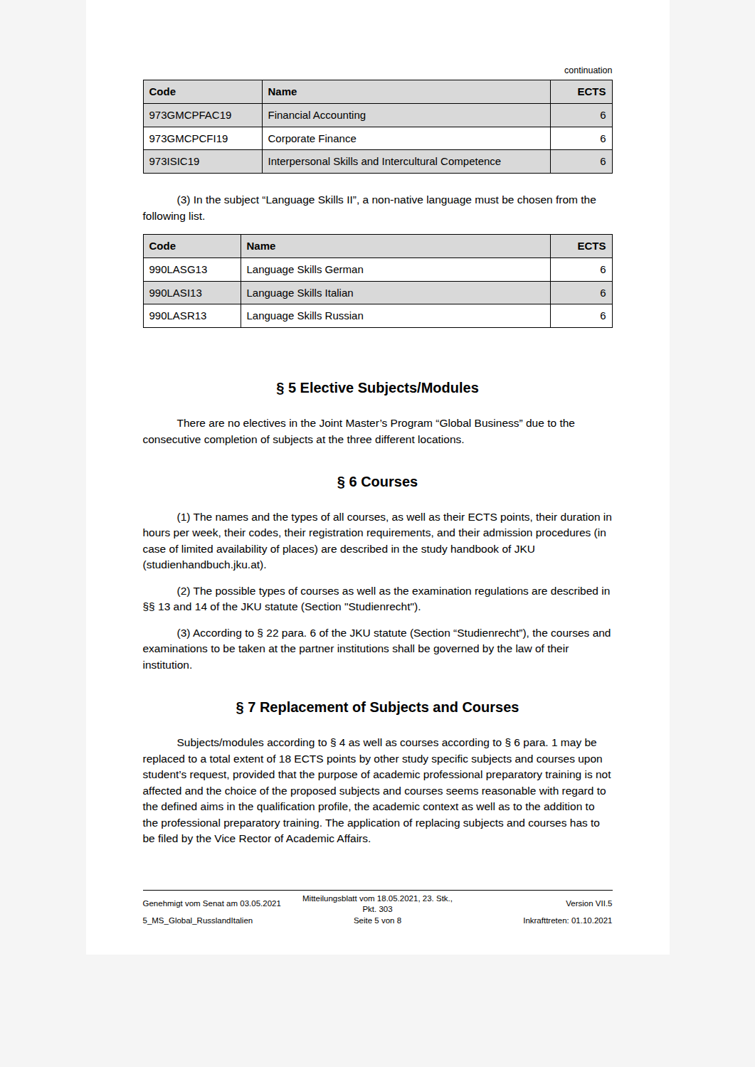continuation
| Code | Name | ECTS |
| --- | --- | --- |
| 973GMCPFAC19 | Financial Accounting | 6 |
| 973GMCPCFI19 | Corporate Finance | 6 |
| 973ISIC19 | Interpersonal Skills and Intercultural Competence | 6 |
(3) In the subject “Language Skills II”, a non-native language must be chosen from the following list.
| Code | Name | ECTS |
| --- | --- | --- |
| 990LASG13 | Language Skills German | 6 |
| 990LASI13 | Language Skills Italian | 6 |
| 990LASR13 | Language Skills Russian | 6 |
§ 5 Elective Subjects/Modules
There are no electives in the Joint Master’s Program “Global Business” due to the consecutive completion of subjects at the three different locations.
§ 6 Courses
(1) The names and the types of all courses, as well as their ECTS points, their duration in hours per week, their codes, their registration requirements, and their admission procedures (in case of limited availability of places) are described in the study handbook of JKU (studienhandbuch.jku.at).
(2) The possible types of courses as well as the examination regulations are described in §§ 13 and 14 of the JKU statute (Section "Studienrecht").
(3) According to § 22 para. 6 of the JKU statute (Section “Studienrecht”), the courses and examinations to be taken at the partner institutions shall be governed by the law of their institution.
§ 7 Replacement of Subjects and Courses
Subjects/modules according to § 4 as well as courses according to § 6 para. 1 may be replaced to a total extent of 18 ECTS points by other study specific subjects and courses upon student’s request, provided that the purpose of academic professional preparatory training is not affected and the choice of the proposed subjects and courses seems reasonable with regard to the defined aims in the qualification profile, the academic context as well as to the addition to the professional preparatory training. The application of replacing subjects and courses has to be filed by the Vice Rector of Academic Affairs.
| Genehmigt vom Senat am 03.05.2021 | Mitteilungsblatt vom 18.05.2021, 23. Stk., Pkt. 303 | Version VII.5 |
| 5_MS_Global_RusslandItalien | Seite 5 von 8 | Inkrafttreten: 01.10.2021 |